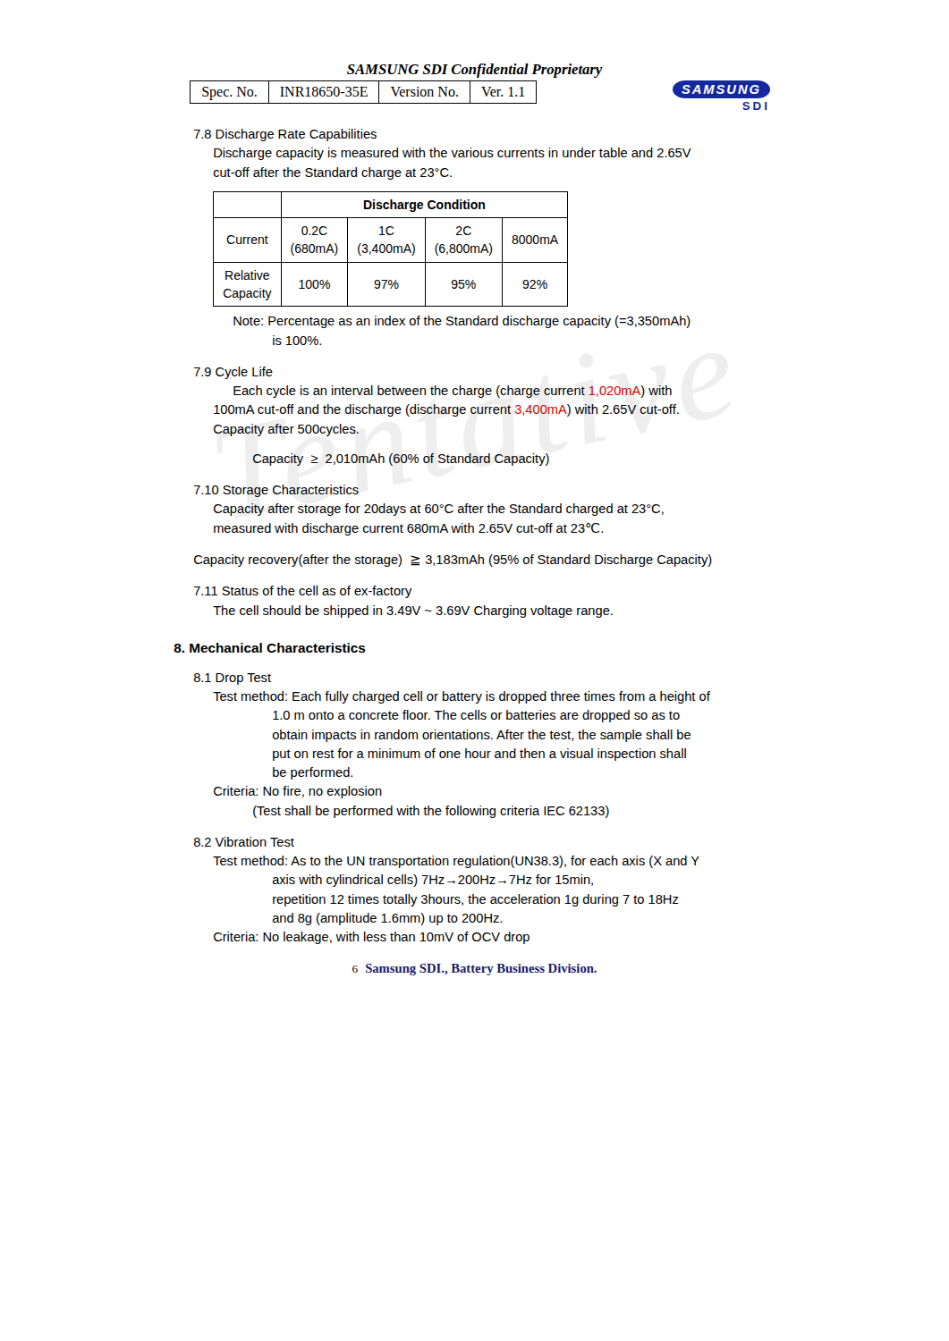Tentative
SAMSUNG SDI Confidential Proprietary
| Spec. No. | INR18650-35E | Version No. | Ver. 1.1 |
SAMSUNG
SDI
7.8 Discharge Rate Capabilities
Discharge capacity is measured with the various currents in under table and 2.65V
cut-off after the Standard charge at 23°C.
| | Discharge Condition |
| --- | --- |
| Current | 0.2C (680mA) | 1C (3,400mA) | 2C (6,800mA) | 8000mA |
| Relative Capacity | 100% | 97% | 95% | 92% |
Note: Percentage as an index of the Standard discharge capacity (=3,350mAh)
is 100%.
7.9 Cycle Life
Each cycle is an interval between the charge (charge current 1,020mA) with
100mA cut-off and the discharge (discharge current 3,400mA) with 2.65V cut-off.
Capacity after 500cycles.
Capacity ≥ 2,010mAh (60% of Standard Capacity)
7.10 Storage Characteristics
Capacity after storage for 20days at 60°C after the Standard charged at 23°C,
measured with discharge current 680mA with 2.65V cut-off at 23℃.
Capacity recovery(after the storage) ≧ 3,183mAh (95% of Standard Discharge Capacity)
7.11 Status of the cell as of ex-factory
The cell should be shipped in 3.49V ~ 3.69V Charging voltage range.
8. Mechanical Characteristics
8.1 Drop Test
Test method: Each fully charged cell or battery is dropped three times from a height of
1.0 m onto a concrete floor. The cells or batteries are dropped so as to
obtain impacts in random orientations. After the test, the sample shall be
put on rest for a minimum of one hour and then a visual inspection shall
be performed.
Criteria: No fire, no explosion
(Test shall be performed with the following criteria IEC 62133)
8.2 Vibration Test
Test method: As to the UN transportation regulation(UN38.3), for each axis (X and Y
axis with cylindrical cells) 7Hz→200Hz→7Hz for 15min,
repetition 12 times totally 3hours, the acceleration 1g during 7 to 18Hz
and 8g (amplitude 1.6mm) up to 200Hz.
Criteria: No leakage, with less than 10mV of OCV drop
6 Samsung SDI., Battery Business Division.